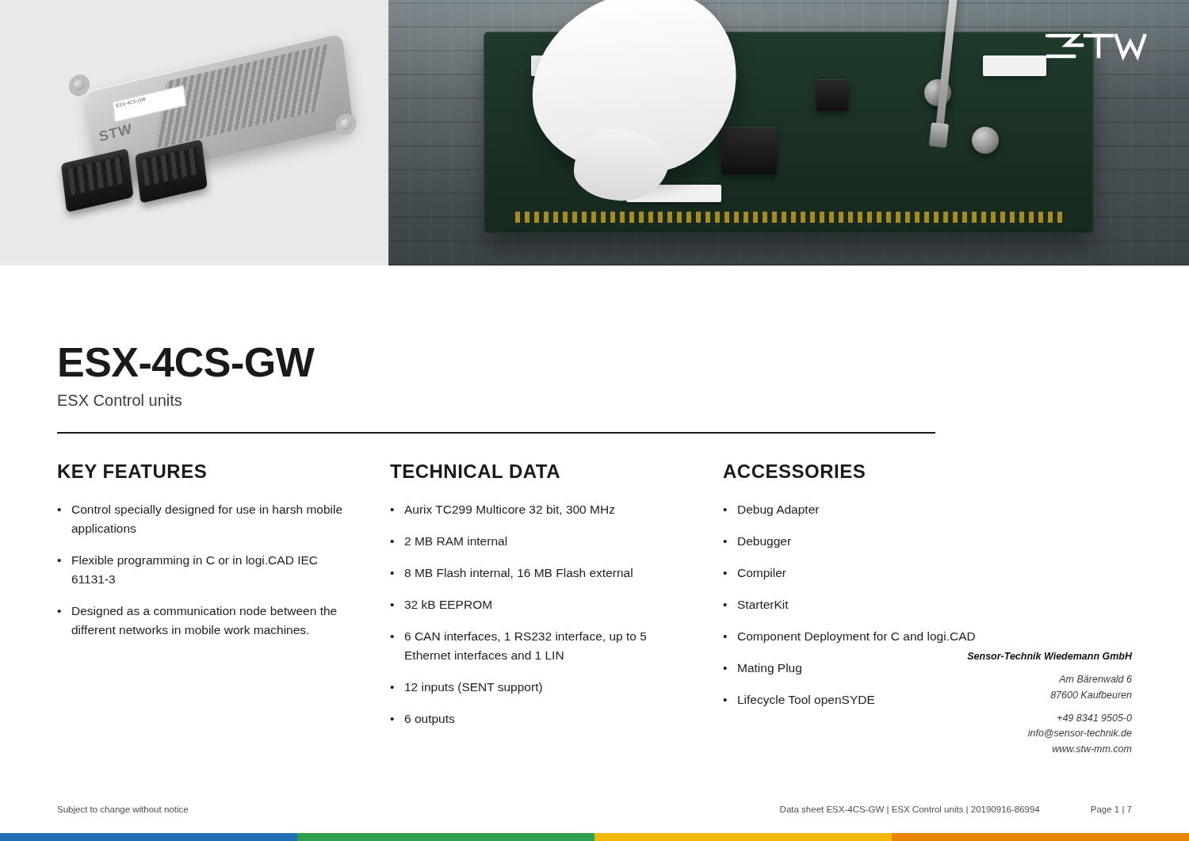ESX-4CS-GW
STW
ESX-4CS-GW
ESX Control units
Key features
Control specially designed for use in harsh mobile applications
Flexible programming in C or in logi.CAD IEC 61131-3
Designed as a communication node between the different networks in mobile work machines.
Technical data
Aurix TC299 Multicore 32 bit, 300 MHz
2 MB RAM internal
8 MB Flash internal, 16 MB Flash external
32 kB EEPROM
6 CAN interfaces, 1 RS232 interface, up to 5 Ethernet interfaces and 1 LIN
12 inputs (SENT support)
6 outputs
Accessories
Debug Adapter
Debugger
Compiler
StarterKit
Component Deployment for C and logi.CAD
Mating Plug
Lifecycle Tool openSYDE
Sensor-Technik Wiedemann GmbH
Am Bärenwald 6
87600 Kaufbeuren
+49 8341 9505-0
info@sensor-technik.de
www.stw-mm.com
Subject to change without notice
Data sheet ESX-4CS-GW | ESX Control units | 20190916-86994
Page 1 | 7